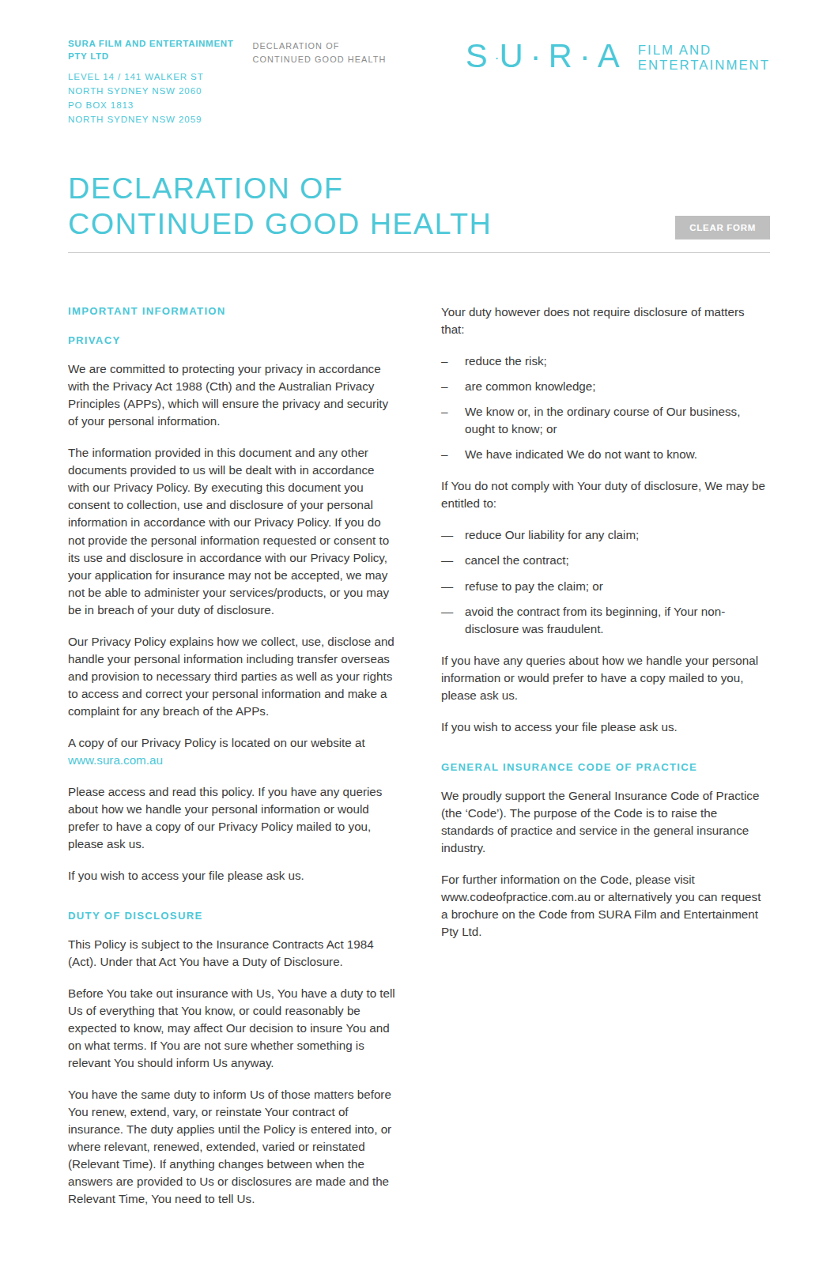SURA Film and Entertainment
Pty Ltd
Level 14 / 141 Walker St
North Sydney NSW 2060
PO Box 1813
North Sydney NSW 2059
Declaration of
Continued Good Health
S·U·R·A
Film and
Entertainment
Declaration of
Continued Good Health
Clear Form
Important Information
Privacy
We are committed to protecting your privacy in accordance with the Privacy Act 1988 (Cth) and the Australian Privacy Principles (APPs), which will ensure the privacy and security of your personal information.
The information provided in this document and any other documents provided to us will be dealt with in accordance with our Privacy Policy. By executing this document you consent to collection, use and disclosure of your personal information in accordance with our Privacy Policy. If you do not provide the personal information requested or consent to its use and disclosure in accordance with our Privacy Policy, your application for insurance may not be accepted, we may not be able to administer your services/products, or you may be in breach of your duty of disclosure.
Our Privacy Policy explains how we collect, use, disclose and handle your personal information including transfer overseas and provision to necessary third parties as well as your rights to access and correct your personal information and make a complaint for any breach of the APPs.
A copy of our Privacy Policy is located on our website at www.sura.com.au
Please access and read this policy. If you have any queries about how we handle your personal information or would prefer to have a copy of our Privacy Policy mailed to you, please ask us.
If you wish to access your file please ask us.
Duty of Disclosure
This Policy is subject to the Insurance Contracts Act 1984 (Act). Under that Act You have a Duty of Disclosure.
Before You take out insurance with Us, You have a duty to tell Us of everything that You know, or could reasonably be expected to know, may affect Our decision to insure You and on what terms. If You are not sure whether something is relevant You should inform Us anyway.
You have the same duty to inform Us of those matters before You renew, extend, vary, or reinstate Your contract of insurance. The duty applies until the Policy is entered into, or where relevant, renewed, extended, varied or reinstated (Relevant Time). If anything changes between when the answers are provided to Us or disclosures are made and the Relevant Time, You need to tell Us.
Your duty however does not require disclosure of matters that:
reduce the risk;
are common knowledge;
We know or, in the ordinary course of Our business, ought to know; or
We have indicated We do not want to know.
If You do not comply with Your duty of disclosure, We may be entitled to:
reduce Our liability for any claim;
cancel the contract;
refuse to pay the claim; or
avoid the contract from its beginning, if Your non-disclosure was fraudulent.
If you have any queries about how we handle your personal information or would prefer to have a copy mailed to you, please ask us.
If you wish to access your file please ask us.
General Insurance Code of Practice
We proudly support the General Insurance Code of Practice (the ‘Code’). The purpose of the Code is to raise the standards of practice and service in the general insurance industry.
For further information on the Code, please visit www.codeofpractice.com.au or alternatively you can request a brochure on the Code from SURA Film and Entertainment Pty Ltd.